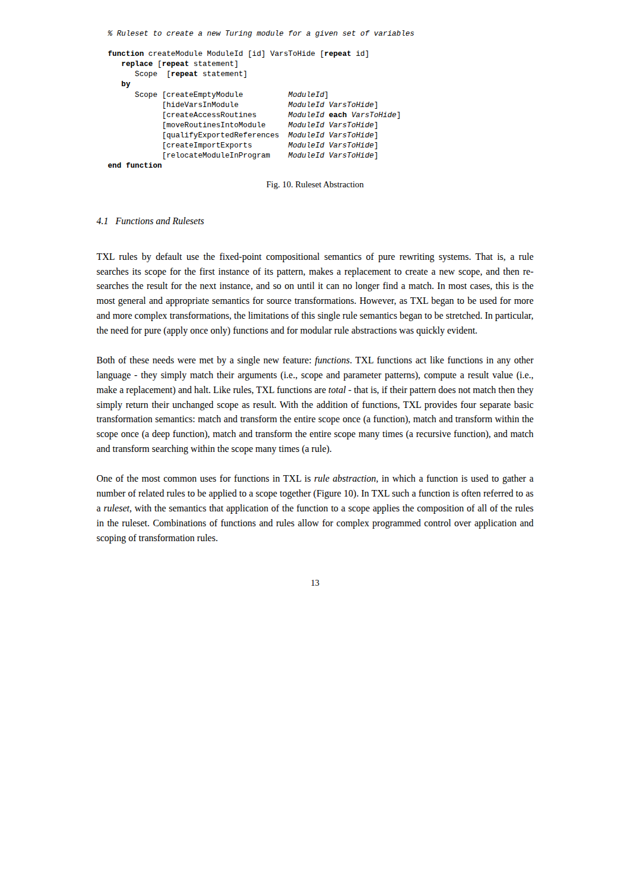% Ruleset to create a new Turing module for a given set of variables

function createModule ModuleId [id] VarsToHide [repeat id]
   replace [repeat statement]
      Scope  [repeat statement]
   by
      Scope [createEmptyModule          ModuleId]
            [hideVarsInModule           ModuleId VarsToHide]
            [createAccessRoutines       ModuleId each VarsToHide]
            [moveRoutinesIntoModule     ModuleId VarsToHide]
            [qualifyExportedReferences  ModuleId VarsToHide]
            [createImportExports        ModuleId VarsToHide]
            [relocateModuleInProgram    ModuleId VarsToHide]
end function
Fig. 10. Ruleset Abstraction
4.1 Functions and Rulesets
TXL rules by default use the fixed-point compositional semantics of pure rewriting systems. That is, a rule searches its scope for the first instance of its pattern, makes a replacement to create a new scope, and then re-searches the result for the next instance, and so on until it can no longer find a match. In most cases, this is the most general and appropriate semantics for source transformations. However, as TXL began to be used for more and more complex transformations, the limitations of this single rule semantics began to be stretched. In particular, the need for pure (apply once only) functions and for modular rule abstractions was quickly evident.
Both of these needs were met by a single new feature: functions. TXL functions act like functions in any other language - they simply match their arguments (i.e., scope and parameter patterns), compute a result value (i.e., make a replacement) and halt. Like rules, TXL functions are total - that is, if their pattern does not match then they simply return their unchanged scope as result. With the addition of functions, TXL provides four separate basic transformation semantics: match and transform the entire scope once (a function), match and transform within the scope once (a deep function), match and transform the entire scope many times (a recursive function), and match and transform searching within the scope many times (a rule).
One of the most common uses for functions in TXL is rule abstraction, in which a function is used to gather a number of related rules to be applied to a scope together (Figure 10). In TXL such a function is often referred to as a ruleset, with the semantics that application of the function to a scope applies the composition of all of the rules in the ruleset. Combinations of functions and rules allow for complex programmed control over application and scoping of transformation rules.
13